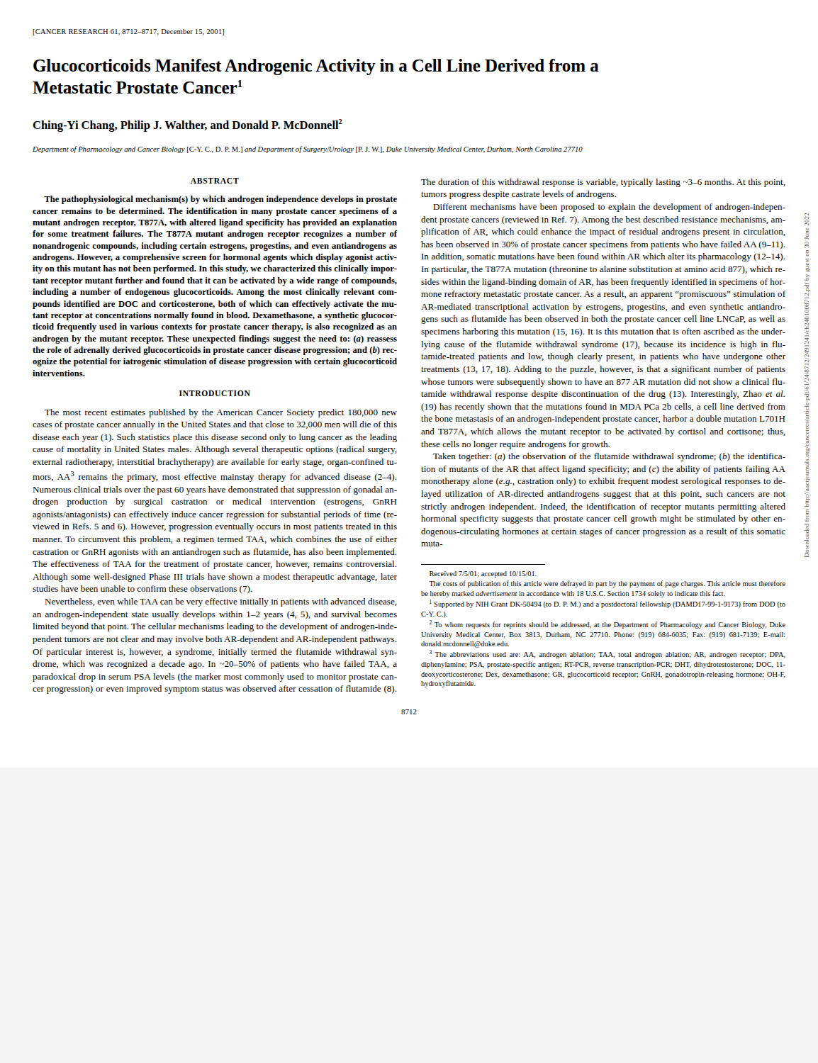Downloaded from http://aacrjournals.org/cancerres/article-pdf/61/24/8712/2491241/ch2401008712.pdf by guest on 30 June 2022
[CANCER RESEARCH 61, 8712–8717, December 15, 2001]
Glucocorticoids Manifest Androgenic Activity in a Cell Line Derived from a
Metastatic Prostate Cancer1
Ching-Yi Chang, Philip J. Walther, and Donald P. McDonnell2
Department of Pharmacology and Cancer Biology [C-Y. C., D. P. M.] and Department of Surgery/Urology [P. J. W.], Duke University Medical Center, Durham, North Carolina 27710
ABSTRACT
The pathophysiological mechanism(s) by which androgen independence develops in prostate cancer remains to be determined. The identification in many prostate cancer specimens of a mutant androgen receptor, T877A, with altered ligand specificity has provided an explanation for some treatment failures. The T877A mutant androgen receptor recognizes a number of nonandrogenic compounds, including certain estrogens, progestins, and even antiandrogens as androgens. However, a comprehensive screen for hormonal agents which display agonist activity on this mutant has not been performed. In this study, we characterized this clinically important receptor mutant further and found that it can be activated by a wide range of compounds, including a number of endogenous glucocorticoids. Among the most clinically relevant compounds identified are DOC and corticosterone, both of which can effectively activate the mutant receptor at concentrations normally found in blood. Dexamethasone, a synthetic glucocorticoid frequently used in various contexts for prostate cancer therapy, is also recognized as an androgen by the mutant receptor. These unexpected findings suggest the need to: (a) reassess the role of adrenally derived glucocorticoids in prostate cancer disease progression; and (b) recognize the potential for iatrogenic stimulation of disease progression with certain glucocorticoid interventions.
INTRODUCTION
The most recent estimates published by the American Cancer Society predict 180,000 new cases of prostate cancer annually in the United States and that close to 32,000 men will die of this disease each year (1). Such statistics place this disease second only to lung cancer as the leading cause of mortality in United States males. Although several therapeutic options (radical surgery, external radiotherapy, interstitial brachytherapy) are available for early stage, organ-confined tumors, AA3 remains the primary, most effective mainstay therapy for advanced disease (2–4). Numerous clinical trials over the past 60 years have demonstrated that suppression of gonadal androgen production by surgical castration or medical intervention (estrogens, GnRH agonists/antagonists) can effectively induce cancer regression for substantial periods of time (reviewed in Refs. 5 and 6). However, progression eventually occurs in most patients treated in this manner. To circumvent this problem, a regimen termed TAA, which combines the use of either castration or GnRH agonists with an antiandrogen such as flutamide, has also been implemented. The effectiveness of TAA for the treatment of prostate cancer, however, remains controversial. Although some well-designed Phase III trials have shown a modest therapeutic advantage, later studies have been unable to confirm these observations (7).
Nevertheless, even while TAA can be very effective initially in patients with advanced disease, an androgen-independent state usually develops within 1–2 years (4, 5), and survival becomes limited beyond that point. The cellular mechanisms leading to the development of androgen-independent tumors are not clear and may involve both AR-dependent and AR-independent pathways. Of particular interest is, however, a syndrome, initially termed the flutamide withdrawal syndrome, which was recognized a decade ago. In ~20–50% of patients who have failed TAA, a paradoxical drop in serum PSA levels (the marker most commonly used to monitor prostate cancer progression) or even improved symptom status was observed after cessation of flutamide (8). The duration of this withdrawal response is variable, typically lasting ~3–6 months. At this point, tumors progress despite castrate levels of androgens.
Different mechanisms have been proposed to explain the development of androgen-independent prostate cancers (reviewed in Ref. 7). Among the best described resistance mechanisms, amplification of AR, which could enhance the impact of residual androgens present in circulation, has been observed in 30% of prostate cancer specimens from patients who have failed AA (9–11). In addition, somatic mutations have been found within AR which alter its pharmacology (12–14). In particular, the T877A mutation (threonine to alanine substitution at amino acid 877), which resides within the ligand-binding domain of AR, has been frequently identified in specimens of hormone refractory metastatic prostate cancer. As a result, an apparent “promiscuous” stimulation of AR-mediated transcriptional activation by estrogens, progestins, and even synthetic antiandrogens such as flutamide has been observed in both the prostate cancer cell line LNCaP, as well as specimens harboring this mutation (15, 16). It is this mutation that is often ascribed as the underlying cause of the flutamide withdrawal syndrome (17), because its incidence is high in flutamide-treated patients and low, though clearly present, in patients who have undergone other treatments (13, 17, 18). Adding to the puzzle, however, is that a significant number of patients whose tumors were subsequently shown to have an 877 AR mutation did not show a clinical flutamide withdrawal response despite discontinuation of the drug (13). Interestingly, Zhao et al. (19) has recently shown that the mutations found in MDA PCa 2b cells, a cell line derived from the bone metastasis of an androgen-independent prostate cancer, harbor a double mutation L701H and T877A, which allows the mutant receptor to be activated by cortisol and cortisone; thus, these cells no longer require androgens for growth.
Taken together: (a) the observation of the flutamide withdrawal syndrome; (b) the identification of mutants of the AR that affect ligand specificity; and (c) the ability of patients failing AA monotherapy alone (e.g., castration only) to exhibit frequent modest serological responses to delayed utilization of AR-directed antiandrogens suggest that at this point, such cancers are not strictly androgen independent. Indeed, the identification of receptor mutants permitting altered hormonal specificity suggests that prostate cancer cell growth might be stimulated by other endogenous-circulating hormones at certain stages of cancer progression as a result of this somatic muta-
Received 7/5/01; accepted 10/15/01.
The costs of publication of this article were defrayed in part by the payment of page charges. This article must therefore be hereby marked advertisement in accordance with 18 U.S.C. Section 1734 solely to indicate this fact.
1 Supported by NIH Grant DK-50494 (to D. P. M.) and a postdoctoral fellowship (DAMD17-99-1-9173) from DOD (to C-Y. C.).
2 To whom requests for reprints should be addressed, at the Department of Pharmacology and Cancer Biology, Duke University Medical Center, Box 3813, Durham, NC 27710. Phone: (919) 684-6035; Fax: (919) 681-7139; E-mail: donald.mcdonnell@duke.edu.
3 The abbreviations used are: AA, androgen ablation; TAA, total androgen ablation; AR, androgen receptor; DPA, diphenylamine; PSA, prostate-specific antigen; RT-PCR, reverse transcription-PCR; DHT, dihydrotestosterone; DOC, 11-deoxycorticosterone; Dex, dexamethasone; GR, glucocorticoid receptor; GnRH, gonadotropin-releasing hormone; OH-F, hydroxyflutamide.
8712